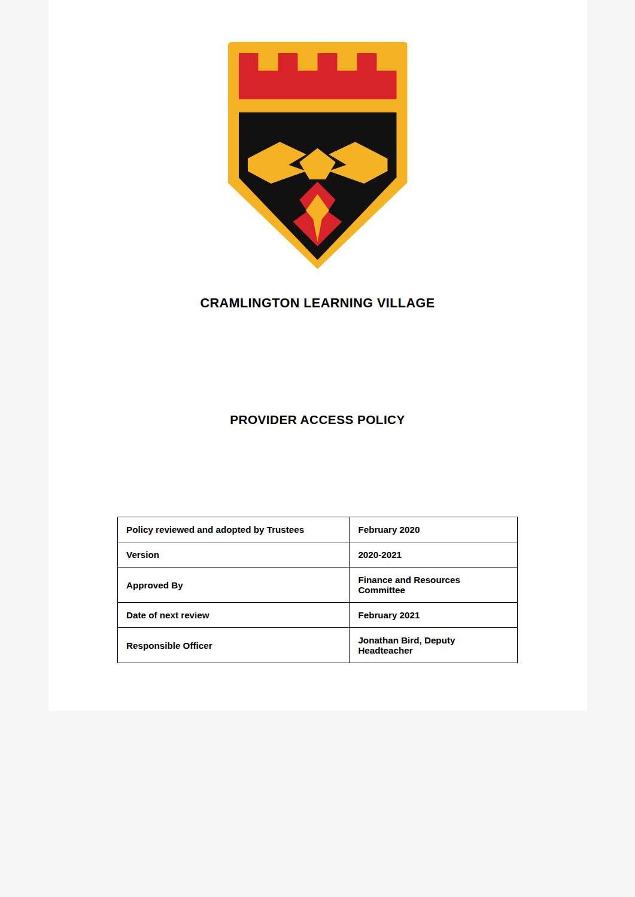CRAMLINGTON LEARNING VILLAGE
PROVIDER ACCESS POLICY
| Policy reviewed and adopted by Trustees | February 2020 |
| Version | 2020-2021 |
| Approved By | Finance and Resources Committee |
| Date of next review | February 2021 |
| Responsible Officer | Jonathan Bird, Deputy Headteacher |